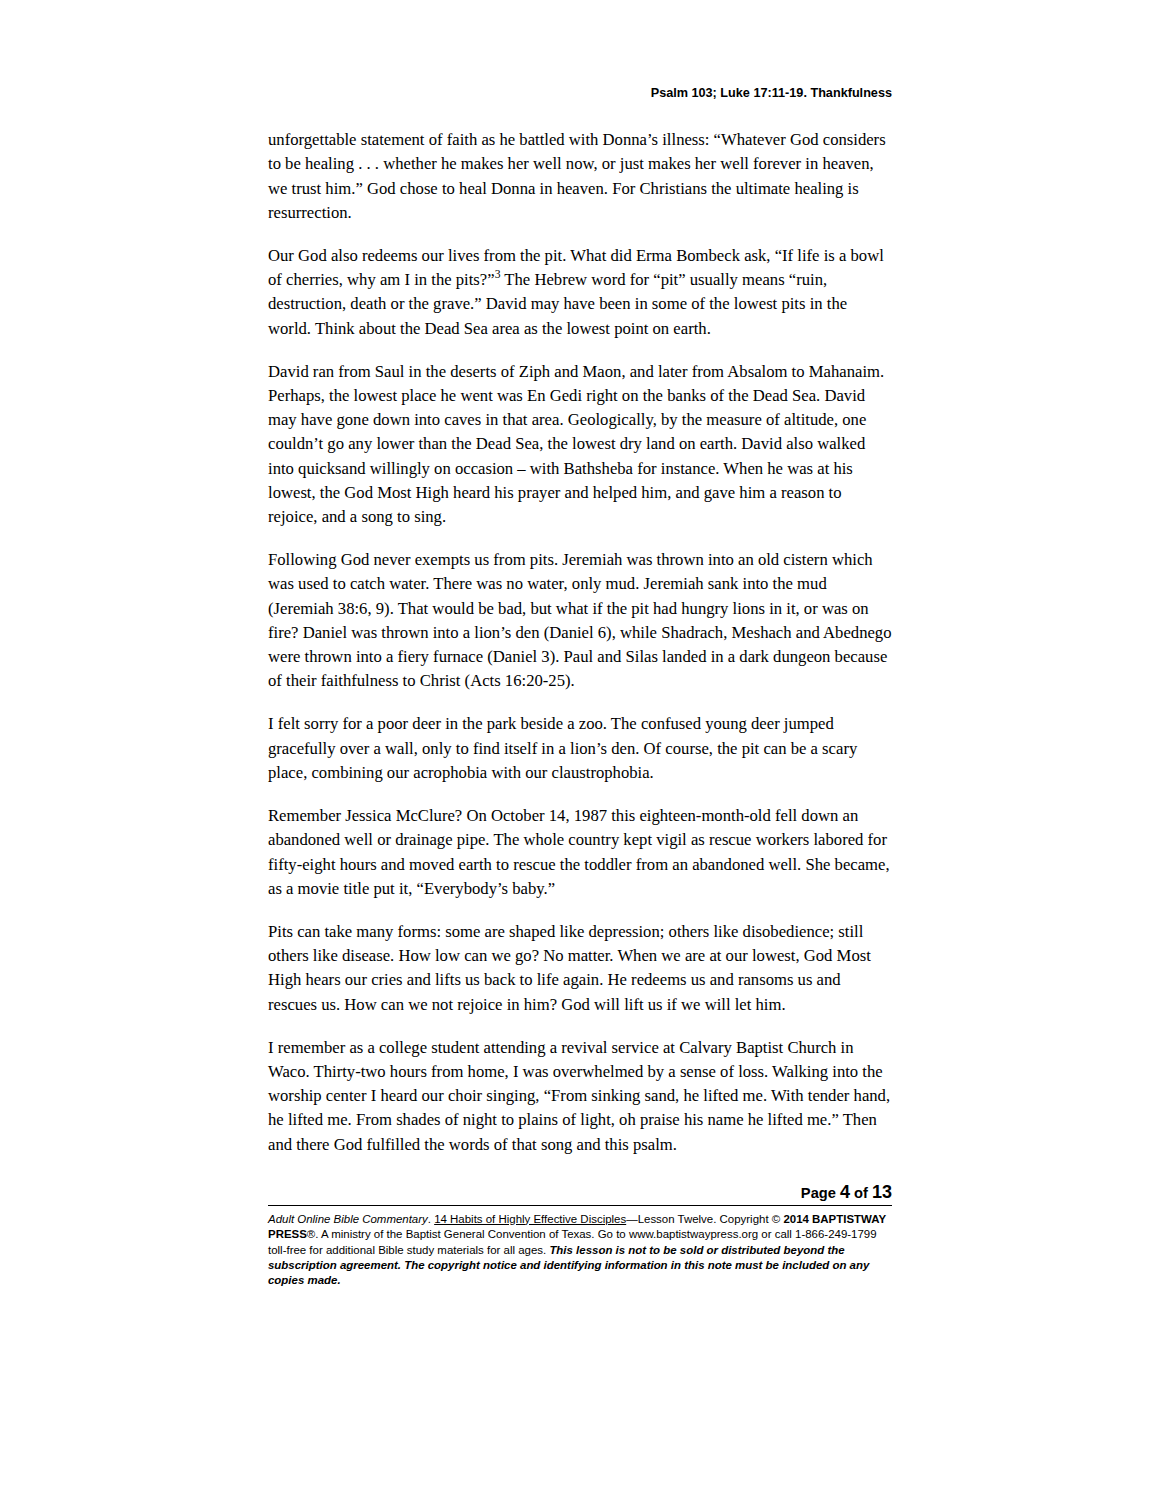Psalm 103; Luke 17:11-19. Thankfulness
unforgettable statement of faith as he battled with Donna’s illness: “Whatever God considers to be healing . . . whether he makes her well now, or just makes her well forever in heaven, we trust him.” God chose to heal Donna in heaven. For Christians the ultimate healing is resurrection.
Our God also redeems our lives from the pit. What did Erma Bombeck ask, “If life is a bowl of cherries, why am I in the pits?”3 The Hebrew word for “pit” usually means “ruin, destruction, death or the grave.” David may have been in some of the lowest pits in the world. Think about the Dead Sea area as the lowest point on earth.
David ran from Saul in the deserts of Ziph and Maon, and later from Absalom to Mahanaim. Perhaps, the lowest place he went was En Gedi right on the banks of the Dead Sea. David may have gone down into caves in that area. Geologically, by the measure of altitude, one couldn’t go any lower than the Dead Sea, the lowest dry land on earth. David also walked into quicksand willingly on occasion – with Bathsheba for instance. When he was at his lowest, the God Most High heard his prayer and helped him, and gave him a reason to rejoice, and a song to sing.
Following God never exempts us from pits. Jeremiah was thrown into an old cistern which was used to catch water. There was no water, only mud. Jeremiah sank into the mud (Jeremiah 38:6, 9). That would be bad, but what if the pit had hungry lions in it, or was on fire? Daniel was thrown into a lion’s den (Daniel 6), while Shadrach, Meshach and Abednego were thrown into a fiery furnace (Daniel 3). Paul and Silas landed in a dark dungeon because of their faithfulness to Christ (Acts 16:20-25).
I felt sorry for a poor deer in the park beside a zoo. The confused young deer jumped gracefully over a wall, only to find itself in a lion’s den. Of course, the pit can be a scary place, combining our acrophobia with our claustrophobia.
Remember Jessica McClure? On October 14, 1987 this eighteen-month-old fell down an abandoned well or drainage pipe. The whole country kept vigil as rescue workers labored for fifty-eight hours and moved earth to rescue the toddler from an abandoned well. She became, as a movie title put it, “Everybody’s baby.”
Pits can take many forms: some are shaped like depression; others like disobedience; still others like disease. How low can we go? No matter. When we are at our lowest, God Most High hears our cries and lifts us back to life again. He redeems us and ransoms us and rescues us. How can we not rejoice in him? God will lift us if we will let him.
I remember as a college student attending a revival service at Calvary Baptist Church in Waco. Thirty-two hours from home, I was overwhelmed by a sense of loss. Walking into the worship center I heard our choir singing, “From sinking sand, he lifted me. With tender hand, he lifted me. From shades of night to plains of light, oh praise his name he lifted me.” Then and there God fulfilled the words of that song and this psalm.
Page 4 of 13
Adult Online Bible Commentary. 14 Habits of Highly Effective Disciples—Lesson Twelve. Copyright © 2014 BAPTISTWAY PRESS®. A ministry of the Baptist General Convention of Texas. Go to www.baptistwaypress.org or call 1-866-249-1799 toll-free for additional Bible study materials for all ages. This lesson is not to be sold or distributed beyond the subscription agreement. The copyright notice and identifying information in this note must be included on any copies made.